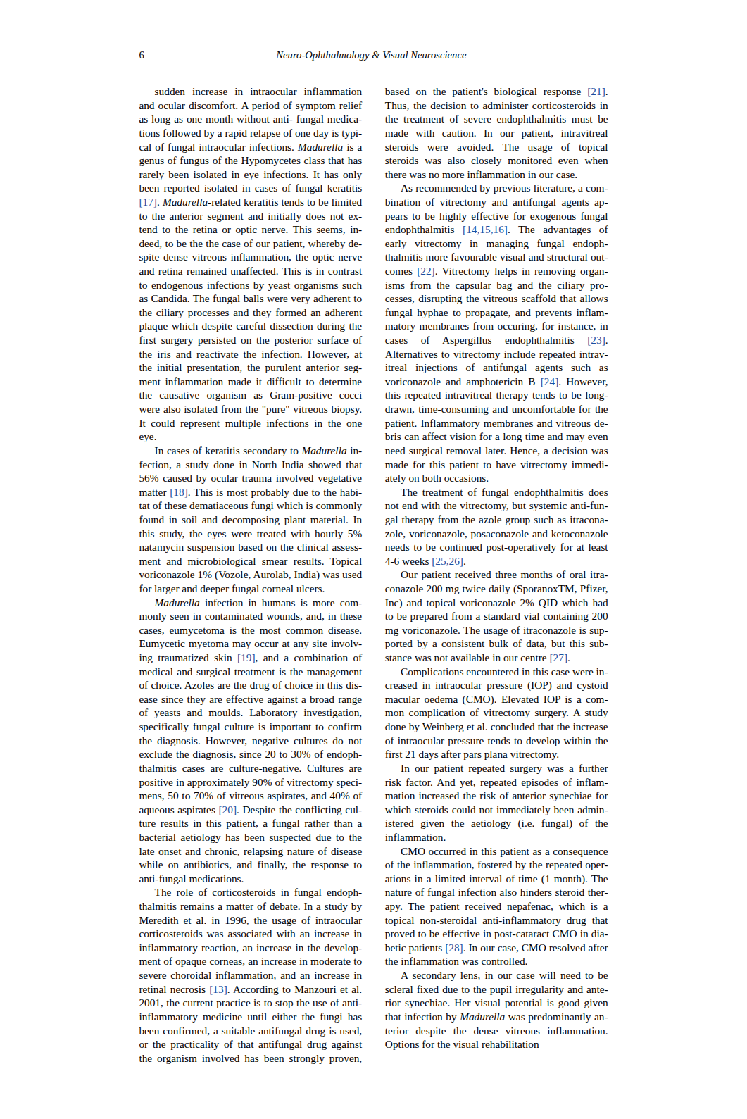6 Neuro-Ophthalmology & Visual Neuroscience
sudden increase in intraocular inflammation and ocular discomfort. A period of symptom relief as long as one month without anti- fungal medications followed by a rapid relapse of one day is typical of fungal intraocular infections. Madurella is a genus of fungus of the Hypomycetes class that has rarely been isolated in eye infections. It has only been reported isolated in cases of fungal keratitis [17]. Madurella-related keratitis tends to be limited to the anterior segment and initially does not extend to the retina or optic nerve. This seems, indeed, to be the the case of our patient, whereby despite dense vitreous inflammation, the optic nerve and retina remained unaffected. This is in contrast to endogenous infections by yeast organisms such as Candida. The fungal balls were very adherent to the ciliary processes and they formed an adherent plaque which despite careful dissection during the first surgery persisted on the posterior surface of the iris and reactivate the infection. However, at the initial presentation, the purulent anterior segment inflammation made it difficult to determine the causative organism as Gram-positive cocci were also isolated from the "pure" vitreous biopsy. It could represent multiple infections in the one eye.
In cases of keratitis secondary to Madurella infection, a study done in North India showed that 56% caused by ocular trauma involved vegetative matter [18]. This is most probably due to the habitat of these dematiaceous fungi which is commonly found in soil and decomposing plant material. In this study, the eyes were treated with hourly 5% natamycin suspension based on the clinical assessment and microbiological smear results. Topical voriconazole 1% (Vozole, Aurolab, India) was used for larger and deeper fungal corneal ulcers.
Madurella infection in humans is more commonly seen in contaminated wounds, and, in these cases, eumycetoma is the most common disease. Eumycetic myetoma may occur at any site involving traumatized skin [19], and a combination of medical and surgical treatment is the management of choice. Azoles are the drug of choice in this disease since they are effective against a broad range of yeasts and moulds. Laboratory investigation, specifically fungal culture is important to confirm the diagnosis. However, negative cultures do not exclude the diagnosis, since 20 to 30% of endophthalmitis cases are culture-negative. Cultures are positive in approximately 90% of vitrectomy specimens, 50 to 70% of vitreous aspirates, and 40% of aqueous aspirates [20]. Despite the conflicting culture results in this patient, a fungal rather than a bacterial aetiology has been suspected due to the late onset and chronic, relapsing nature of disease while on antibiotics, and finally, the response to anti-fungal medications.
The role of corticosteroids in fungal endophthalmitis remains a matter of debate. In a study by Meredith et al. in 1996, the usage of intraocular corticosteroids was associated with an increase in inflammatory reaction, an increase in the development of opaque corneas, an increase in moderate to severe choroidal inflammation, and an increase in retinal necrosis [13]. According to Manzouri et al. 2001, the current practice is to stop the use of anti-inflammatory medicine until either the fungi has been confirmed, a suitable antifungal drug is used, or the practicality of that antifungal drug against the organism involved has been strongly proven, based on the patient's biological response [21]. Thus, the decision to administer corticosteroids in the treatment of severe endophthalmitis must be made with caution. In our patient, intravitreal steroids were avoided. The usage of topical steroids was also closely monitored even when there was no more inflammation in our case.
As recommended by previous literature, a combination of vitrectomy and antifungal agents appears to be highly effective for exogenous fungal endophthalmitis [14,15,16]. The advantages of early vitrectomy in managing fungal endophthalmitis more favourable visual and structural outcomes [22]. Vitrectomy helps in removing organisms from the capsular bag and the ciliary processes, disrupting the vitreous scaffold that allows fungal hyphae to propagate, and prevents inflammatory membranes from occuring, for instance, in cases of Aspergillus endophthalmitis [23]. Alternatives to vitrectomy include repeated intravitreal injections of antifungal agents such as voriconazole and amphotericin B [24]. However, this repeated intravitreal therapy tends to be long-drawn, time-consuming and uncomfortable for the patient. Inflammatory membranes and vitreous debris can affect vision for a long time and may even need surgical removal later. Hence, a decision was made for this patient to have vitrectomy immediately on both occasions.
The treatment of fungal endophthalmitis does not end with the vitrectomy, but systemic anti-fungal therapy from the azole group such as itraconazole, voriconazole, posaconazole and ketoconazole needs to be continued post-operatively for at least 4-6 weeks [25,26].
Our patient received three months of oral itraconazole 200 mg twice daily (SporanoxTM, Pfizer, Inc) and topical voriconazole 2% QID which had to be prepared from a standard vial containing 200 mg voriconazole. The usage of itraconazole is supported by a consistent bulk of data, but this substance was not available in our centre [27].
Complications encountered in this case were increased in intraocular pressure (IOP) and cystoid macular oedema (CMO). Elevated IOP is a common complication of vitrectomy surgery. A study done by Weinberg et al. concluded that the increase of intraocular pressure tends to develop within the first 21 days after pars plana vitrectomy.
In our patient repeated surgery was a further risk factor. And yet, repeated episodes of inflammation increased the risk of anterior synechiae for which steroids could not immediately been administered given the aetiology (i.e. fungal) of the inflammation.
CMO occurred in this patient as a consequence of the inflammation, fostered by the repeated operations in a limited interval of time (1 month). The nature of fungal infection also hinders steroid therapy. The patient received nepafenac, which is a topical non-steroidal anti-inflammatory drug that proved to be effective in post-cataract CMO in diabetic patients [28]. In our case, CMO resolved after the inflammation was controlled.
A secondary lens, in our case will need to be scleral fixed due to the pupil irregularity and anterior synechiae. Her visual potential is good given that infection by Madurella was predominantly anterior despite the dense vitreous inflammation. Options for the visual rehabilitation